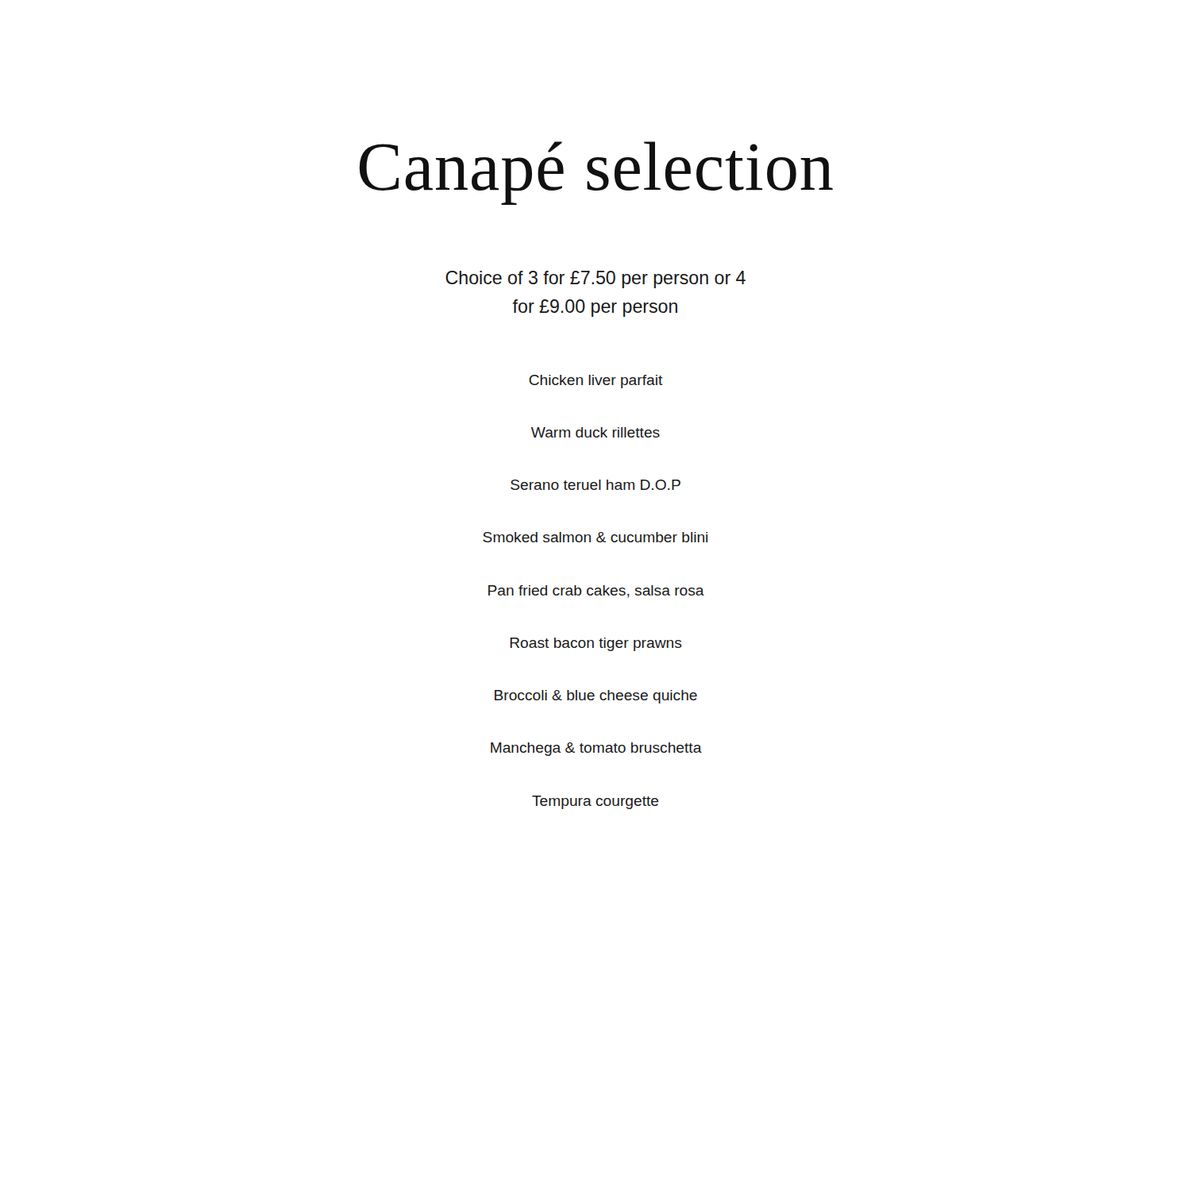Canapé selection
Choice of 3 for £7.50 per person or 4 for £9.00 per person
Chicken liver parfait
Warm duck rillettes
Serano teruel ham D.O.P
Smoked salmon & cucumber blini
Pan fried crab cakes, salsa rosa
Roast bacon tiger prawns
Broccoli & blue cheese quiche
Manchega & tomato bruschetta
Tempura courgette